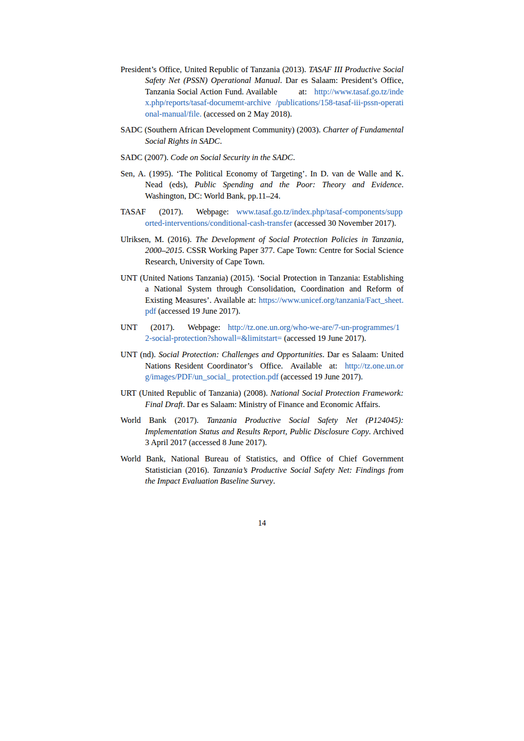President’s Office, United Republic of Tanzania (2013). TASAF III Productive Social Safety Net (PSSN) Operational Manual. Dar es Salaam: President’s Office, Tanzania Social Action Fund. Available at: http://www.tasaf.go.tz/index.php/reports/tasaf-documemt-archive /publications/158-tasaf-iii-pssn-operational-manual/file. (accessed on 2 May 2018).
SADC (Southern African Development Community) (2003). Charter of Fundamental Social Rights in SADC.
SADC (2007). Code on Social Security in the SADC.
Sen, A. (1995). ‘The Political Economy of Targeting’. In D. van de Walle and K. Nead (eds), Public Spending and the Poor: Theory and Evidence. Washington, DC: World Bank, pp.11–24.
TASAF (2017). Webpage: www.tasaf.go.tz/index.php/tasaf-components/supported-interventions/conditional-cash-transfer (accessed 30 November 2017).
Ulriksen, M. (2016). The Development of Social Protection Policies in Tanzania, 2000–2015. CSSR Working Paper 377. Cape Town: Centre for Social Science Research, University of Cape Town.
UNT (United Nations Tanzania) (2015). ‘Social Protection in Tanzania: Establishing a National System through Consolidation, Coordination and Reform of Existing Measures’. Available at: https://www.unicef.org/tanzania/Fact_sheet.pdf (accessed 19 June 2017).
UNT (2017). Webpage: http://tz.one.un.org/who-we-are/7-un-programmes/12-social-protection?showall=&limitstart= (accessed 19 June 2017).
UNT (nd). Social Protection: Challenges and Opportunities. Dar es Salaam: United Nations Resident Coordinator’s Office. Available at: http://tz.one.un.org/images/PDF/un_social_ protection.pdf (accessed 19 June 2017).
URT (United Republic of Tanzania) (2008). National Social Protection Framework: Final Draft. Dar es Salaam: Ministry of Finance and Economic Affairs.
World Bank (2017). Tanzania Productive Social Safety Net (P124045): Implementation Status and Results Report, Public Disclosure Copy. Archived 3 April 2017 (accessed 8 June 2017).
World Bank, National Bureau of Statistics, and Office of Chief Government Statistician (2016). Tanzania’s Productive Social Safety Net: Findings from the Impact Evaluation Baseline Survey.
14